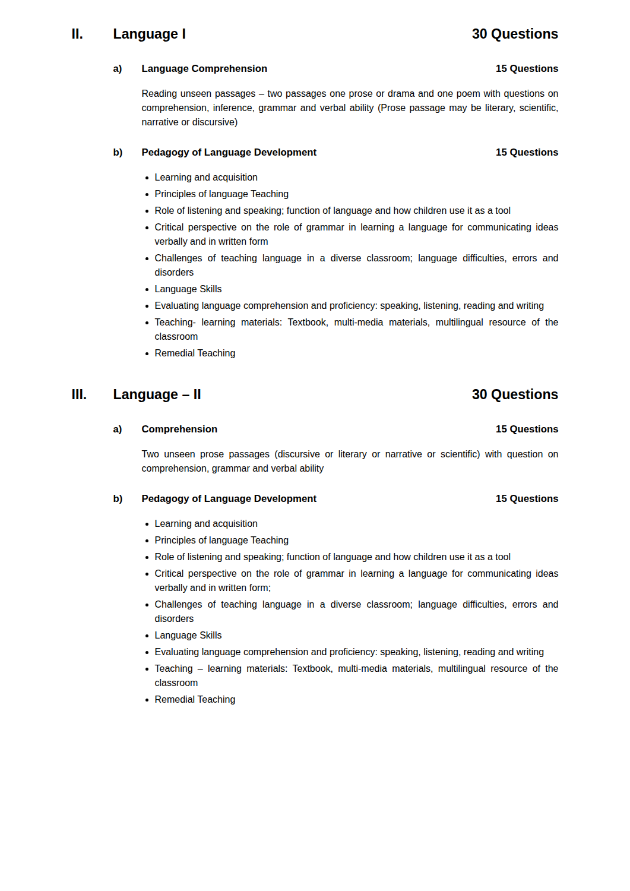II. Language I 30 Questions
a) Language Comprehension 15 Questions
Reading unseen passages – two passages one prose or drama and one poem with questions on comprehension, inference, grammar and verbal ability (Prose passage may be literary, scientific, narrative or discursive)
b) Pedagogy of Language Development 15 Questions
Learning and acquisition
Principles of language Teaching
Role of listening and speaking; function of language and how children use it as a tool
Critical perspective on the role of grammar in learning a language for communicating ideas verbally and in written form
Challenges of teaching language in a diverse classroom; language difficulties, errors and disorders
Language Skills
Evaluating language comprehension and proficiency: speaking, listening, reading and writing
Teaching- learning materials: Textbook, multi-media materials, multilingual resource of the classroom
Remedial Teaching
III. Language – II 30 Questions
a) Comprehension 15 Questions
Two unseen prose passages (discursive or literary or narrative or scientific) with question on comprehension, grammar and verbal ability
b) Pedagogy of Language Development 15 Questions
Learning and acquisition
Principles of language Teaching
Role of listening and speaking; function of language and how children use it as a tool
Critical perspective on the role of grammar in learning a language for communicating ideas verbally and in written form;
Challenges of teaching language in a diverse classroom; language difficulties, errors and disorders
Language Skills
Evaluating language comprehension and proficiency: speaking, listening, reading and writing
Teaching – learning materials: Textbook, multi-media materials, multilingual resource of the classroom
Remedial Teaching